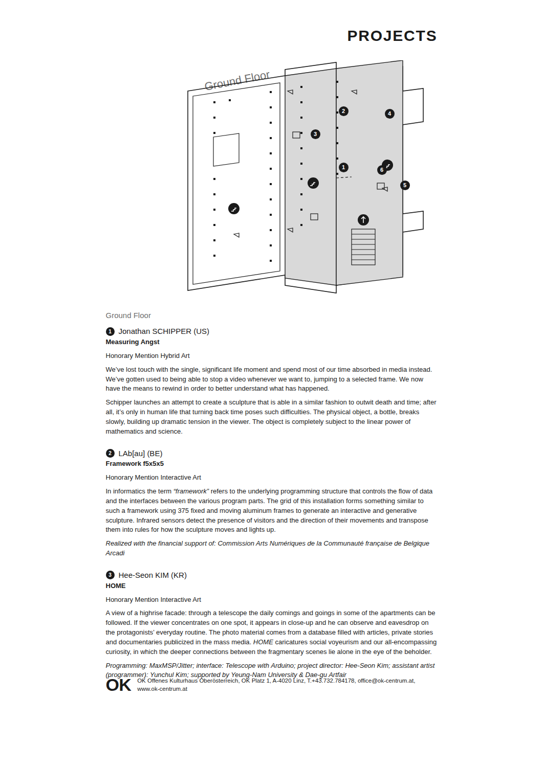Projects
Ground Floor
1 2 3 4 5 6
Ground Floor
1 Jonathan SCHIPPER (US)
Measuring Angst
Honorary Mention Hybrid Art
We’ve lost touch with the single, significant life moment and spend most of our time absorbed in media instead. We’ve gotten used to being able to stop a video whenever we want to, jumping to a selected frame. We now have the means to rewind in order to better understand what has happened.
Schipper launches an attempt to create a sculpture that is able in a similar fashion to outwit death and time; after all, it’s only in human life that turning back time poses such difficulties. The physical object, a bottle, breaks slowly, building up dramatic tension in the viewer. The object is completely subject to the linear power of mathematics and science.
2 LAb[au] (BE)
Framework f5x5x5
Honorary Mention Interactive Art
In informatics the term “framework” refers to the underlying programming structure that controls the flow of data and the interfaces between the various program parts. The grid of this installation forms something similar to such a framework using 375 fixed and moving aluminum frames to generate an interactive and generative sculpture. Infrared sensors detect the presence of visitors and the direction of their movements and transpose them into rules for how the sculpture moves and lights up.
Realized with the financial support of: Commission Arts Numériques de la Communauté française de Belgique Arcadi
3 Hee-Seon KIM (KR)
HOME
Honorary Mention Interactive Art
A view of a highrise facade: through a telescope the daily comings and goings in some of the apartments can be followed. If the viewer concentrates on one spot, it appears in close-up and he can observe and eavesdrop on the protagonists’ everyday routine. The photo material comes from a database filled with articles, private stories and documentaries publicized in the mass media. HOME caricatures social voyeurism and our all-encompassing curiosity, in which the deeper connections between the fragmentary scenes lie alone in the eye of the beholder.
Programming: MaxMSP/Jitter; interface: Telescope with Arduino; project director: Hee-Seon Kim; assistant artist (programmer): Yunchul Kim; supported by Yeung-Nam University & Dae-gu Artfair
OK OK Offenes Kulturhaus Oberösterreich, OK Platz 1, A-4020 Linz, T.+43.732.784178, office@ok-centrum.at, www.ok-centrum.at